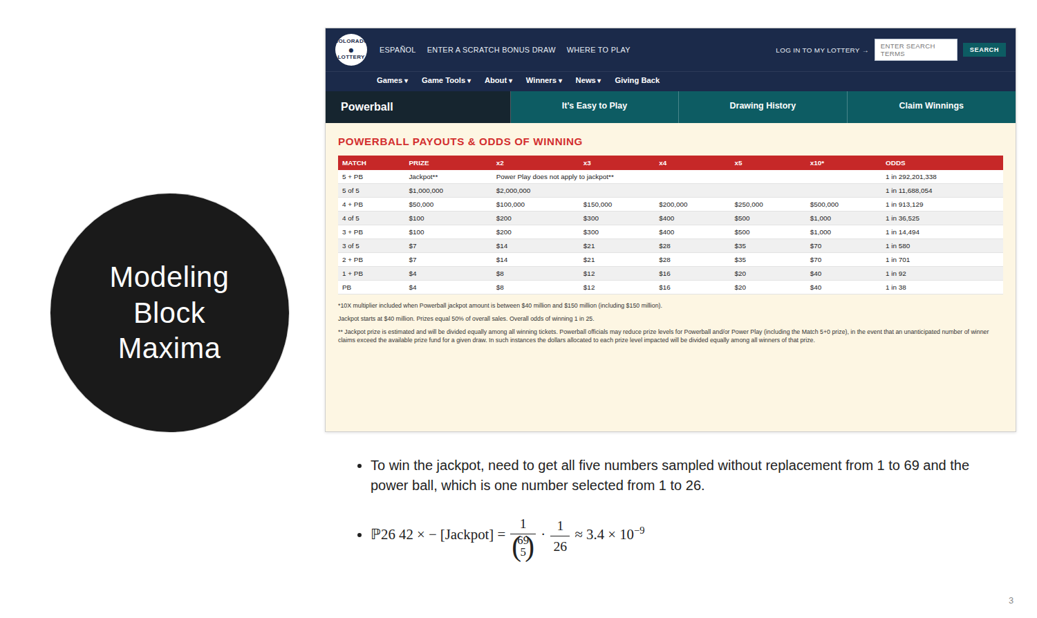Modeling
Block
Maxima
COLORADO ● LOTTERY
Español Enter a Scratch Bonus Draw Where to Play
Log in to My Lottery → enter search terms SEARCH
Games Game Tools About Winners News Giving Back
Powerball
It’s Easy to Play
Drawing History
Claim Winnings
Powerball Payouts & Odds of Winning
| MATCH | PRIZE | x2 | x3 | x4 | x5 | x10* | ODDS |
| --- | --- | --- | --- | --- | --- | --- | --- |
| 5 + PB | Jackpot** | Power Play does not apply to jackpot** | 1 in 292,201,338 |
| 5 of 5 | $1,000,000 | $2,000,000 | | | | | 1 in 11,688,054 |
| 4 + PB | $50,000 | $100,000 | $150,000 | $200,000 | $250,000 | $500,000 | 1 in 913,129 |
| 4 of 5 | $100 | $200 | $300 | $400 | $500 | $1,000 | 1 in 36,525 |
| 3 + PB | $100 | $200 | $300 | $400 | $500 | $1,000 | 1 in 14,494 |
| 3 of 5 | $7 | $14 | $21 | $28 | $35 | $70 | 1 in 580 |
| 2 + PB | $7 | $14 | $21 | $28 | $35 | $70 | 1 in 701 |
| 1 + PB | $4 | $8 | $12 | $16 | $20 | $40 | 1 in 92 |
| PB | $4 | $8 | $12 | $16 | $20 | $40 | 1 in 38 |
*10X multiplier included when Powerball jackpot amount is between $40 million and $150 million (including $150 million).
Jackpot starts at $40 million. Prizes equal 50% of overall sales. Overall odds of winning 1 in 25.
** Jackpot prize is estimated and will be divided equally among all winning tickets. Powerball officials may reduce prize levels for Powerball and/or Power Play (including the Match 5+0 prize), in the event that an unanticipated number of winner claims exceed the available prize fund for a given draw. In such instances the dollars allocated to each prize level impacted will be divided equally among all winners of that prize.
To win the jackpot, need to get all five numbers sampled without replacement from 1 to 69 and the power ball, which is one number selected from 1 to 26.
ℙ26 42 × − [Jackpot] = 1 695 · 1 26 ≈ 3.4 × 10−9
3